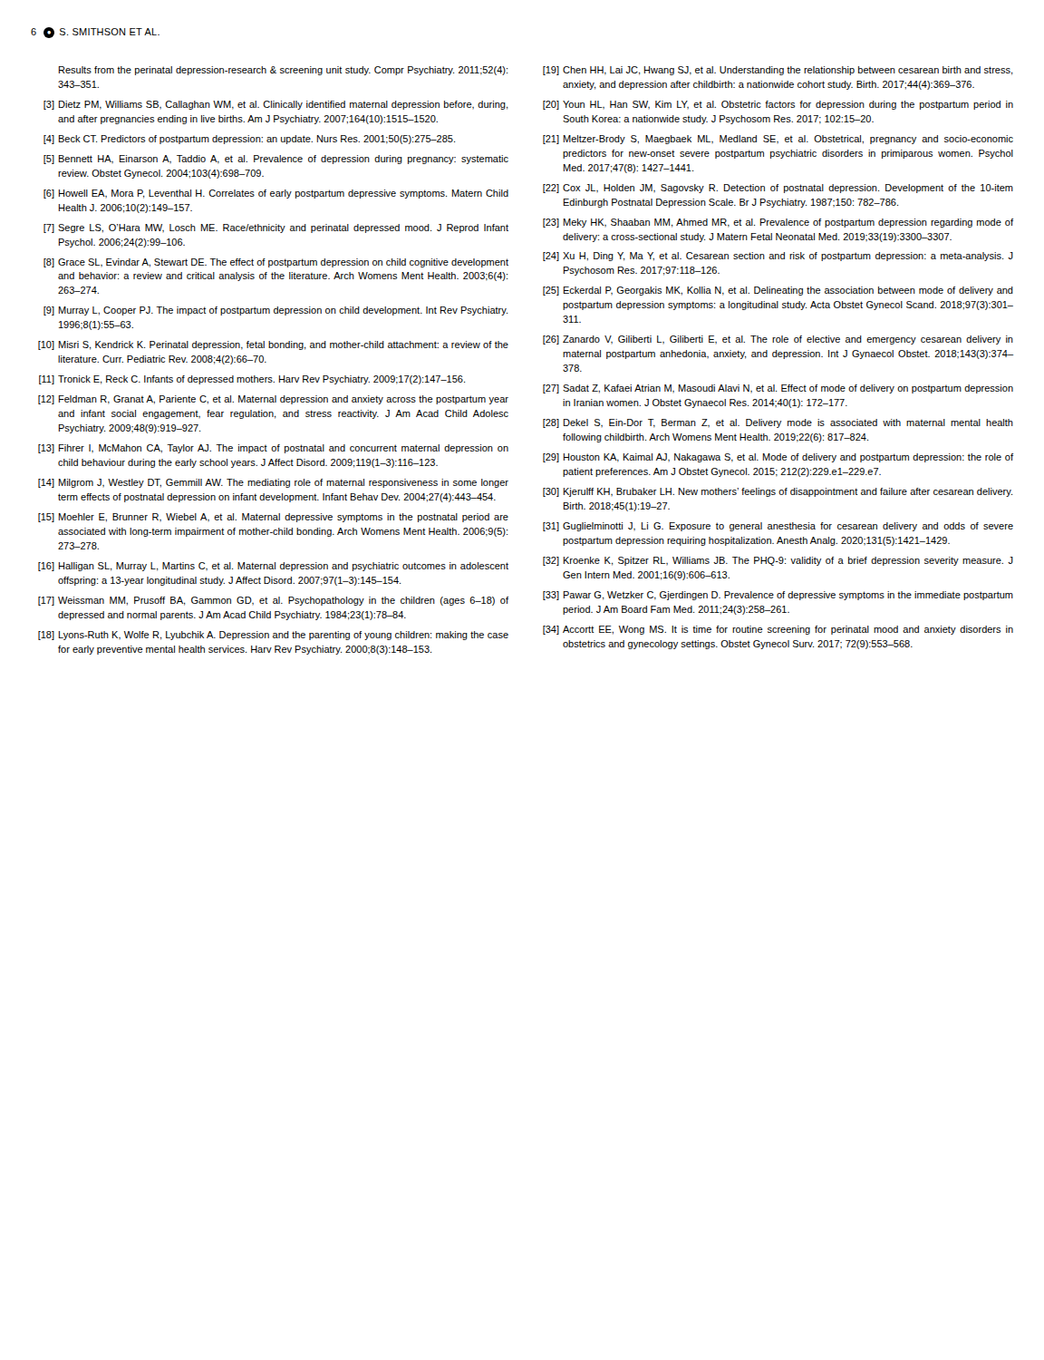6●S. SMITHSON ET AL.
Results from the perinatal depression-research & screening unit study. Compr Psychiatry. 2011;52(4): 343–351.
[3] Dietz PM, Williams SB, Callaghan WM, et al. Clinically identified maternal depression before, during, and after pregnancies ending in live births. Am J Psychiatry. 2007;164(10):1515–1520.
[4] Beck CT. Predictors of postpartum depression: an update. Nurs Res. 2001;50(5):275–285.
[5] Bennett HA, Einarson A, Taddio A, et al. Prevalence of depression during pregnancy: systematic review. Obstet Gynecol. 2004;103(4):698–709.
[6] Howell EA, Mora P, Leventhal H. Correlates of early postpartum depressive symptoms. Matern Child Health J. 2006;10(2):149–157.
[7] Segre LS, O’Hara MW, Losch ME. Race/ethnicity and perinatal depressed mood. J Reprod Infant Psychol. 2006;24(2):99–106.
[8] Grace SL, Evindar A, Stewart DE. The effect of postpartum depression on child cognitive development and behavior: a review and critical analysis of the literature. Arch Womens Ment Health. 2003;6(4): 263–274.
[9] Murray L, Cooper PJ. The impact of postpartum depression on child development. Int Rev Psychiatry. 1996;8(1):55–63.
[10] Misri S, Kendrick K. Perinatal depression, fetal bonding, and mother-child attachment: a review of the literature. Curr. Pediatric Rev. 2008;4(2):66–70.
[11] Tronick E, Reck C. Infants of depressed mothers. Harv Rev Psychiatry. 2009;17(2):147–156.
[12] Feldman R, Granat A, Pariente C, et al. Maternal depression and anxiety across the postpartum year and infant social engagement, fear regulation, and stress reactivity. J Am Acad Child Adolesc Psychiatry. 2009;48(9):919–927.
[13] Fihrer I, McMahon CA, Taylor AJ. The impact of postnatal and concurrent maternal depression on child behaviour during the early school years. J Affect Disord. 2009;119(1–3):116–123.
[14] Milgrom J, Westley DT, Gemmill AW. The mediating role of maternal responsiveness in some longer term effects of postnatal depression on infant development. Infant Behav Dev. 2004;27(4):443–454.
[15] Moehler E, Brunner R, Wiebel A, et al. Maternal depressive symptoms in the postnatal period are associated with long-term impairment of mother-child bonding. Arch Womens Ment Health. 2006;9(5): 273–278.
[16] Halligan SL, Murray L, Martins C, et al. Maternal depression and psychiatric outcomes in adolescent offspring: a 13-year longitudinal study. J Affect Disord. 2007;97(1–3):145–154.
[17] Weissman MM, Prusoff BA, Gammon GD, et al. Psychopathology in the children (ages 6–18) of depressed and normal parents. J Am Acad Child Psychiatry. 1984;23(1):78–84.
[18] Lyons-Ruth K, Wolfe R, Lyubchik A. Depression and the parenting of young children: making the case for early preventive mental health services. Harv Rev Psychiatry. 2000;8(3):148–153.
[19] Chen HH, Lai JC, Hwang SJ, et al. Understanding the relationship between cesarean birth and stress, anxiety, and depression after childbirth: a nationwide cohort study. Birth. 2017;44(4):369–376.
[20] Youn HL, Han SW, Kim LY, et al. Obstetric factors for depression during the postpartum period in South Korea: a nationwide study. J Psychosom Res. 2017; 102:15–20.
[21] Meltzer-Brody S, Maegbaek ML, Medland SE, et al. Obstetrical, pregnancy and socio-economic predictors for new-onset severe postpartum psychiatric disorders in primiparous women. Psychol Med. 2017;47(8): 1427–1441.
[22] Cox JL, Holden JM, Sagovsky R. Detection of postnatal depression. Development of the 10-item Edinburgh Postnatal Depression Scale. Br J Psychiatry. 1987;150: 782–786.
[23] Meky HK, Shaaban MM, Ahmed MR, et al. Prevalence of postpartum depression regarding mode of delivery: a cross-sectional study. J Matern Fetal Neonatal Med. 2019;33(19):3300–3307.
[24] Xu H, Ding Y, Ma Y, et al. Cesarean section and risk of postpartum depression: a meta-analysis. J Psychosom Res. 2017;97:118–126.
[25] Eckerdal P, Georgakis MK, Kollia N, et al. Delineating the association between mode of delivery and postpartum depression symptoms: a longitudinal study. Acta Obstet Gynecol Scand. 2018;97(3):301–311.
[26] Zanardo V, Giliberti L, Giliberti E, et al. The role of elective and emergency cesarean delivery in maternal postpartum anhedonia, anxiety, and depression. Int J Gynaecol Obstet. 2018;143(3):374–378.
[27] Sadat Z, Kafaei Atrian M, Masoudi Alavi N, et al. Effect of mode of delivery on postpartum depression in Iranian women. J Obstet Gynaecol Res. 2014;40(1): 172–177.
[28] Dekel S, Ein-Dor T, Berman Z, et al. Delivery mode is associated with maternal mental health following childbirth. Arch Womens Ment Health. 2019;22(6): 817–824.
[29] Houston KA, Kaimal AJ, Nakagawa S, et al. Mode of delivery and postpartum depression: the role of patient preferences. Am J Obstet Gynecol. 2015; 212(2):229.e1–229.e7.
[30] Kjerulff KH, Brubaker LH. New mothers’ feelings of disappointment and failure after cesarean delivery. Birth. 2018;45(1):19–27.
[31] Guglielminotti J, Li G. Exposure to general anesthesia for cesarean delivery and odds of severe postpartum depression requiring hospitalization. Anesth Analg. 2020;131(5):1421–1429.
[32] Kroenke K, Spitzer RL, Williams JB. The PHQ-9: validity of a brief depression severity measure. J Gen Intern Med. 2001;16(9):606–613.
[33] Pawar G, Wetzker C, Gjerdingen D. Prevalence of depressive symptoms in the immediate postpartum period. J Am Board Fam Med. 2011;24(3):258–261.
[34] Accortt EE, Wong MS. It is time for routine screening for perinatal mood and anxiety disorders in obstetrics and gynecology settings. Obstet Gynecol Surv. 2017; 72(9):553–568.